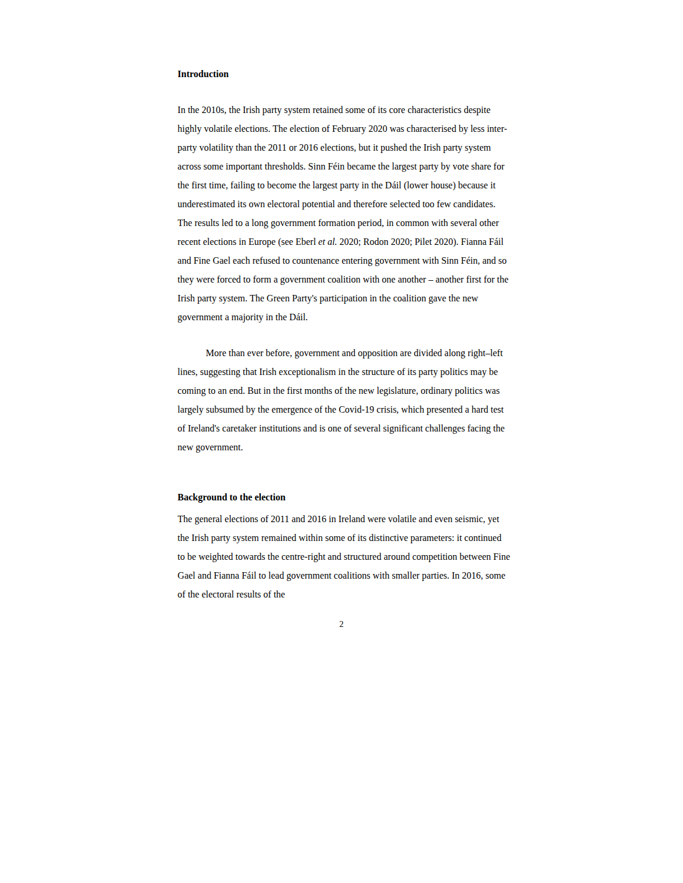Introduction
In the 2010s, the Irish party system retained some of its core characteristics despite highly volatile elections. The election of February 2020 was characterised by less inter-party volatility than the 2011 or 2016 elections, but it pushed the Irish party system across some important thresholds. Sinn Féin became the largest party by vote share for the first time, failing to become the largest party in the Dáil (lower house) because it underestimated its own electoral potential and therefore selected too few candidates. The results led to a long government formation period, in common with several other recent elections in Europe (see Eberl et al. 2020; Rodon 2020; Pilet 2020). Fianna Fáil and Fine Gael each refused to countenance entering government with Sinn Féin, and so they were forced to form a government coalition with one another – another first for the Irish party system. The Green Party's participation in the coalition gave the new government a majority in the Dáil.
More than ever before, government and opposition are divided along right–left lines, suggesting that Irish exceptionalism in the structure of its party politics may be coming to an end. But in the first months of the new legislature, ordinary politics was largely subsumed by the emergence of the Covid-19 crisis, which presented a hard test of Ireland's caretaker institutions and is one of several significant challenges facing the new government.
Background to the election
The general elections of 2011 and 2016 in Ireland were volatile and even seismic, yet the Irish party system remained within some of its distinctive parameters: it continued to be weighted towards the centre-right and structured around competition between Fine Gael and Fianna Fáil to lead government coalitions with smaller parties. In 2016, some of the electoral results of the
2